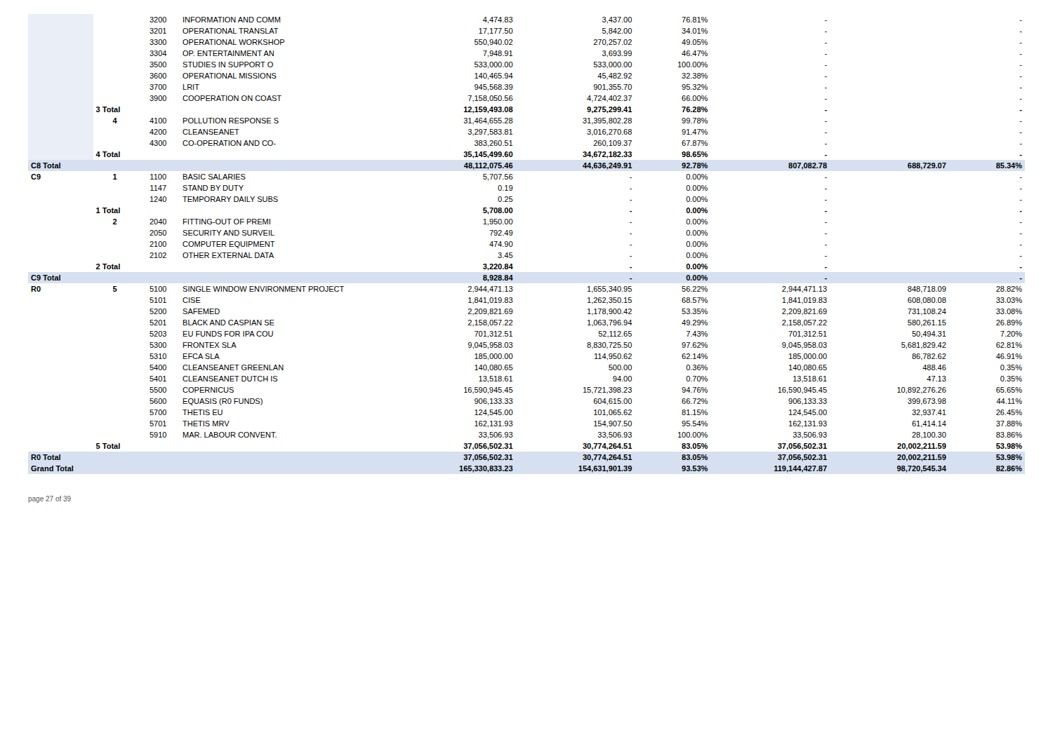| | | 3200 | INFORMATION AND COMM | 4,474.83 | 3,437.00 | 76.81% | - | | - |
| | | 3201 | OPERATIONAL TRANSLAT | 17,177.50 | 5,842.00 | 34.01% | - | | - |
| | | 3300 | OPERATIONAL WORKSHOP | 550,940.02 | 270,257.02 | 49.05% | - | | - |
| | | 3304 | OP. ENTERTAINMENT AN | 7,948.91 | 3,693.99 | 46.47% | - | | - |
| | | 3500 | STUDIES IN SUPPORT O | 533,000.00 | 533,000.00 | 100.00% | - | | - |
| | | 3600 | OPERATIONAL MISSIONS | 140,465.94 | 45,482.92 | 32.38% | - | | - |
| | | 3700 | LRIT | 945,568.39 | 901,355.70 | 95.32% | - | | - |
| | | 3900 | COOPERATION ON COAST | 7,158,050.56 | 4,724,402.37 | 66.00% | - | | - |
| | 3 Total | 12,159,493.08 | 9,275,299.41 | 76.28% | - | | - |
| | 4 | 4100 | POLLUTION RESPONSE S | 31,464,655.28 | 31,395,802.28 | 99.78% | - | | - |
| | | 4200 | CLEANSEANET | 3,297,583.81 | 3,016,270.68 | 91.47% | - | | - |
| | | 4300 | CO-OPERATION AND CO- | 383,260.51 | 260,109.37 | 67.87% | - | | - |
| | 4 Total | 35,145,499.60 | 34,672,182.33 | 98.65% | - | | - |
| C8 Total | | 48,112,075.46 | 44,636,249.91 | 92.78% | 807,082.78 | 688,729.07 | 85.34% |
| C9 | 1 | 1100 | BASIC SALARIES | 5,707.56 | - | 0.00% | - | | - |
| | | 1147 | STAND BY DUTY | 0.19 | - | 0.00% | - | | - |
| | | 1240 | TEMPORARY DAILY SUBS | 0.25 | - | 0.00% | - | | - |
| | 1 Total | 5,708.00 | - | 0.00% | - | | - |
| | 2 | 2040 | FITTING-OUT OF PREMI | 1,950.00 | - | 0.00% | - | | - |
| | | 2050 | SECURITY AND SURVEIL | 792.49 | - | 0.00% | - | | - |
| | | 2100 | COMPUTER EQUIPMENT | 474.90 | - | 0.00% | - | | - |
| | | 2102 | OTHER EXTERNAL DATA | 3.45 | - | 0.00% | - | | - |
| | 2 Total | 3,220.84 | - | 0.00% | - | | - |
| C9 Total | | 8,928.84 | - | 0.00% | - | | - |
| R0 | 5 | 5100 | SINGLE WINDOW ENVIRONMENT PROJECT | 2,944,471.13 | 1,655,340.95 | 56.22% | 2,944,471.13 | 848,718.09 | 28.82% |
| | | 5101 | CISE | 1,841,019.83 | 1,262,350.15 | 68.57% | 1,841,019.83 | 608,080.08 | 33.03% |
| | | 5200 | SAFEMED | 2,209,821.69 | 1,178,900.42 | 53.35% | 2,209,821.69 | 731,108.24 | 33.08% |
| | | 5201 | BLACK AND CASPIAN SE | 2,158,057.22 | 1,063,796.94 | 49.29% | 2,158,057.22 | 580,261.15 | 26.89% |
| | | 5203 | EU FUNDS FOR IPA COU | 701,312.51 | 52,112.65 | 7.43% | 701,312.51 | 50,494.31 | 7.20% |
| | | 5300 | FRONTEX SLA | 9,045,958.03 | 8,830,725.50 | 97.62% | 9,045,958.03 | 5,681,829.42 | 62.81% |
| | | 5310 | EFCA SLA | 185,000.00 | 114,950.62 | 62.14% | 185,000.00 | 86,782.62 | 46.91% |
| | | 5400 | CLEANSEANET GREENLAN | 140,080.65 | 500.00 | 0.36% | 140,080.65 | 488.46 | 0.35% |
| | | 5401 | CLEANSEANET DUTCH IS | 13,518.61 | 94.00 | 0.70% | 13,518.61 | 47.13 | 0.35% |
| | | 5500 | COPERNICUS | 16,590,945.45 | 15,721,398.23 | 94.76% | 16,590,945.45 | 10,892,276.26 | 65.65% |
| | | 5600 | EQUASIS (R0 FUNDS) | 906,133.33 | 604,615.00 | 66.72% | 906,133.33 | 399,673.98 | 44.11% |
| | | 5700 | THETIS EU | 124,545.00 | 101,065.62 | 81.15% | 124,545.00 | 32,937.41 | 26.45% |
| | | 5701 | THETIS MRV | 162,131.93 | 154,907.50 | 95.54% | 162,131.93 | 61,414.14 | 37.88% |
| | | 5910 | MAR. LABOUR CONVENT. | 33,506.93 | 33,506.93 | 100.00% | 33,506.93 | 28,100.30 | 83.86% |
| | 5 Total | 37,056,502.31 | 30,774,264.51 | 83.05% | 37,056,502.31 | 20,002,211.59 | 53.98% |
| R0 Total | | 37,056,502.31 | 30,774,264.51 | 83.05% | 37,056,502.31 | 20,002,211.59 | 53.98% |
| Grand Total | | 165,330,833.23 | 154,631,901.39 | 93.53% | 119,144,427.87 | 98,720,545.34 | 82.86% |
page 27 of 39